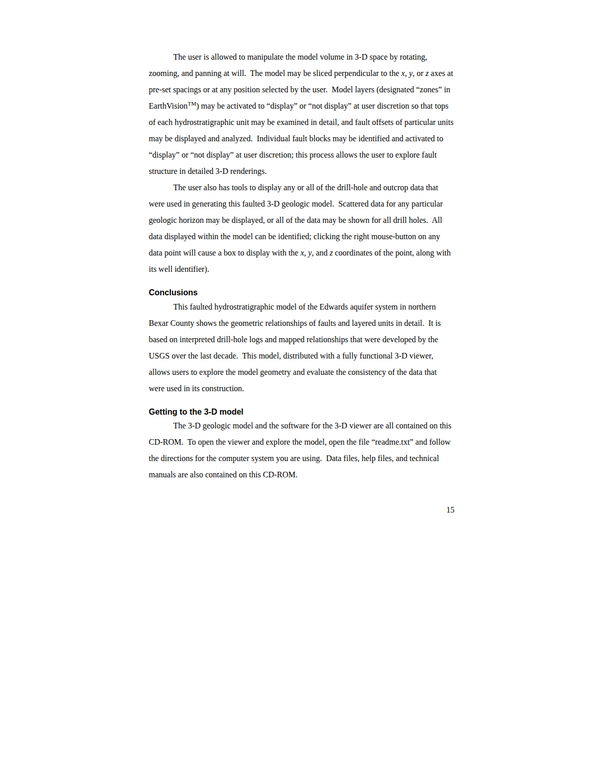The user is allowed to manipulate the model volume in 3-D space by rotating, zooming, and panning at will. The model may be sliced perpendicular to the x, y, or z axes at pre-set spacings or at any position selected by the user. Model layers (designated “zones” in EarthVisionTM) may be activated to “display” or “not display” at user discretion so that tops of each hydrostratigraphic unit may be examined in detail, and fault offsets of particular units may be displayed and analyzed. Individual fault blocks may be identified and activated to “display” or “not display” at user discretion; this process allows the user to explore fault structure in detailed 3-D renderings.
The user also has tools to display any or all of the drill-hole and outcrop data that were used in generating this faulted 3-D geologic model. Scattered data for any particular geologic horizon may be displayed, or all of the data may be shown for all drill holes. All data displayed within the model can be identified; clicking the right mouse-button on any data point will cause a box to display with the x, y, and z coordinates of the point, along with its well identifier).
Conclusions
This faulted hydrostratigraphic model of the Edwards aquifer system in northern Bexar County shows the geometric relationships of faults and layered units in detail. It is based on interpreted drill-hole logs and mapped relationships that were developed by the USGS over the last decade. This model, distributed with a fully functional 3-D viewer, allows users to explore the model geometry and evaluate the consistency of the data that were used in its construction.
Getting to the 3-D model
The 3-D geologic model and the software for the 3-D viewer are all contained on this CD-ROM. To open the viewer and explore the model, open the file “readme.txt” and follow the directions for the computer system you are using. Data files, help files, and technical manuals are also contained on this CD-ROM.
15